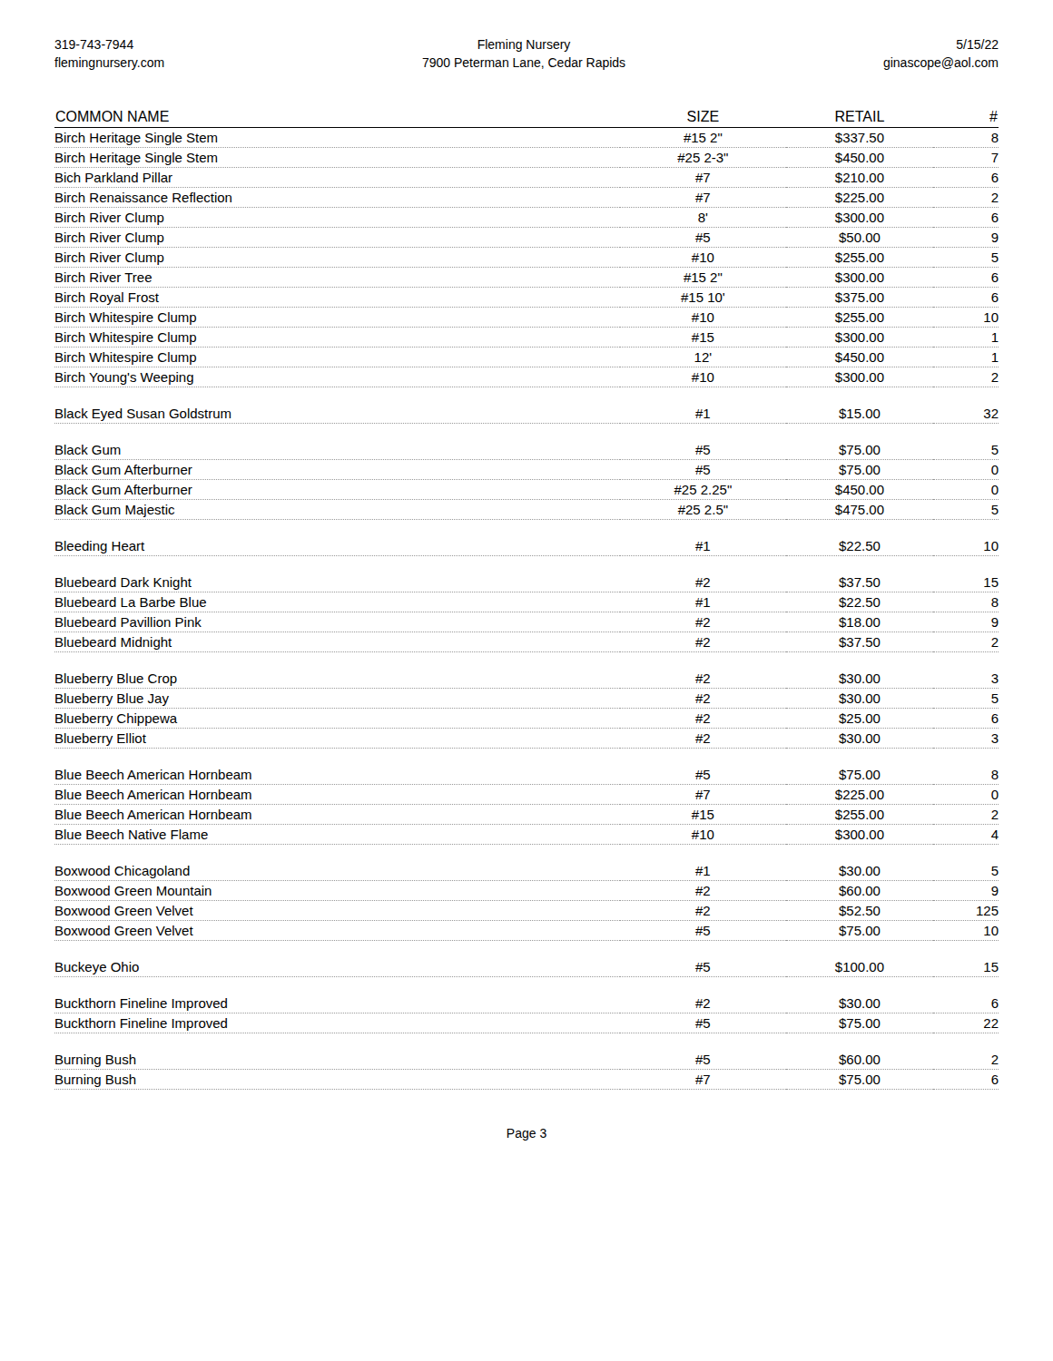319-743-7944
flemingnursery.com
Fleming Nursery
7900 Peterman Lane, Cedar Rapids
5/15/22
ginascope@aol.com
| COMMON NAME | SIZE | RETAIL | # |
| --- | --- | --- | --- |
| Birch Heritage Single Stem | #15 2" | $337.50 | 8 |
| Birch Heritage Single Stem | #25 2-3" | $450.00 | 7 |
| Bich Parkland Pillar | #7 | $210.00 | 6 |
| Birch Renaissance Reflection | #7 | $225.00 | 2 |
| Birch River Clump | 8' | $300.00 | 6 |
| Birch River Clump | #5 | $50.00 | 9 |
| Birch River Clump | #10 | $255.00 | 5 |
| Birch River Tree | #15 2" | $300.00 | 6 |
| Birch Royal Frost | #15 10' | $375.00 | 6 |
| Birch Whitespire Clump | #10 | $255.00 | 10 |
| Birch Whitespire Clump | #15 | $300.00 | 1 |
| Birch Whitespire Clump | 12' | $450.00 | 1 |
| Birch Young's Weeping | #10 | $300.00 | 2 |
| Black Eyed Susan Goldstrum | #1 | $15.00 | 32 |
| Black Gum | #5 | $75.00 | 5 |
| Black Gum Afterburner | #5 | $75.00 | 0 |
| Black Gum Afterburner | #25 2.25" | $450.00 | 0 |
| Black Gum Majestic | #25 2.5" | $475.00 | 5 |
| Bleeding Heart | #1 | $22.50 | 10 |
| Bluebeard Dark Knight | #2 | $37.50 | 15 |
| Bluebeard La Barbe Blue | #1 | $22.50 | 8 |
| Bluebeard Pavillion Pink | #2 | $18.00 | 9 |
| Bluebeard Midnight | #2 | $37.50 | 2 |
| Blueberry Blue Crop | #2 | $30.00 | 3 |
| Blueberry Blue Jay | #2 | $30.00 | 5 |
| Blueberry Chippewa | #2 | $25.00 | 6 |
| Blueberry Elliot | #2 | $30.00 | 3 |
| Blue Beech American Hornbeam | #5 | $75.00 | 8 |
| Blue Beech American Hornbeam | #7 | $225.00 | 0 |
| Blue Beech American Hornbeam | #15 | $255.00 | 2 |
| Blue Beech Native Flame | #10 | $300.00 | 4 |
| Boxwood Chicagoland | #1 | $30.00 | 5 |
| Boxwood Green Mountain | #2 | $60.00 | 9 |
| Boxwood Green Velvet | #2 | $52.50 | 125 |
| Boxwood Green Velvet | #5 | $75.00 | 10 |
| Buckeye Ohio | #5 | $100.00 | 15 |
| Buckthorn Fineline Improved | #2 | $30.00 | 6 |
| Buckthorn Fineline Improved | #5 | $75.00 | 22 |
| Burning Bush | #5 | $60.00 | 2 |
| Burning Bush | #7 | $75.00 | 6 |
Page 3